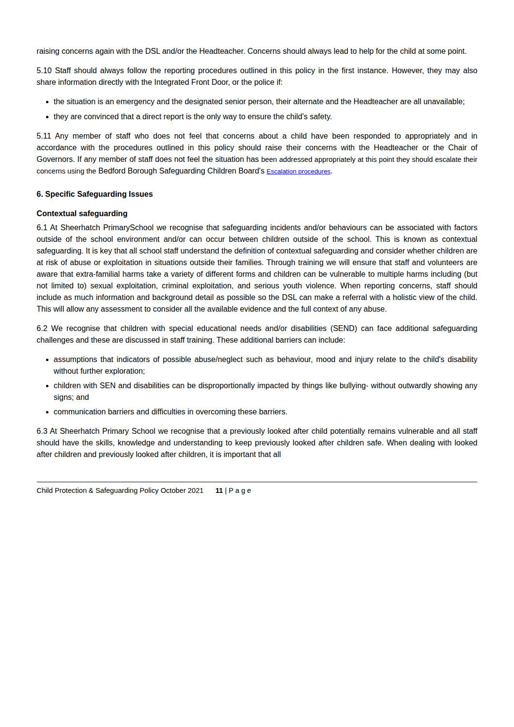raising concerns again with the DSL and/or the Headteacher. Concerns should always lead to help for the child at some point.
5.10 Staff should always follow the reporting procedures outlined in this policy in the first instance. However, they may also share information directly with the Integrated Front Door, or the police if:
the situation is an emergency and the designated senior person, their alternate and the Headteacher are all unavailable;
they are convinced that a direct report is the only way to ensure the child's safety.
5.11 Any member of staff who does not feel that concerns about a child have been responded to appropriately and in accordance with the procedures outlined in this policy should raise their concerns with the Headteacher or the Chair of Governors. If any member of staff does not feel the situation has been addressed appropriately at this point they should escalate their concerns using the Bedford Borough Safeguarding Children Board's Escalation procedures.
6. Specific Safeguarding Issues
Contextual safeguarding
6.1 At Sheerhatch PrimarySchool we recognise that safeguarding incidents and/or behaviours can be associated with factors outside of the school environment and/or can occur between children outside of the school. This is known as contextual safeguarding. It is key that all school staff understand the definition of contextual safeguarding and consider whether children are at risk of abuse or exploitation in situations outside their families. Through training we will ensure that staff and volunteers are aware that extra-familial harms take a variety of different forms and children can be vulnerable to multiple harms including (but not limited to) sexual exploitation, criminal exploitation, and serious youth violence. When reporting concerns, staff should include as much information and background detail as possible so the DSL can make a referral with a holistic view of the child. This will allow any assessment to consider all the available evidence and the full context of any abuse.
6.2 We recognise that children with special educational needs and/or disabilities (SEND) can face additional safeguarding challenges and these are discussed in staff training. These additional barriers can include:
assumptions that indicators of possible abuse/neglect such as behaviour, mood and injury relate to the child's disability without further exploration;
children with SEN and disabilities can be disproportionally impacted by things like bullying- without outwardly showing any signs; and
communication barriers and difficulties in overcoming these barriers.
6.3 At Sheerhatch Primary School we recognise that a previously looked after child potentially remains vulnerable and all staff should have the skills, knowledge and understanding to keep previously looked after children safe. When dealing with looked after children and previously looked after children, it is important that all
Child Protection & Safeguarding Policy October 2021 11 | P a g e